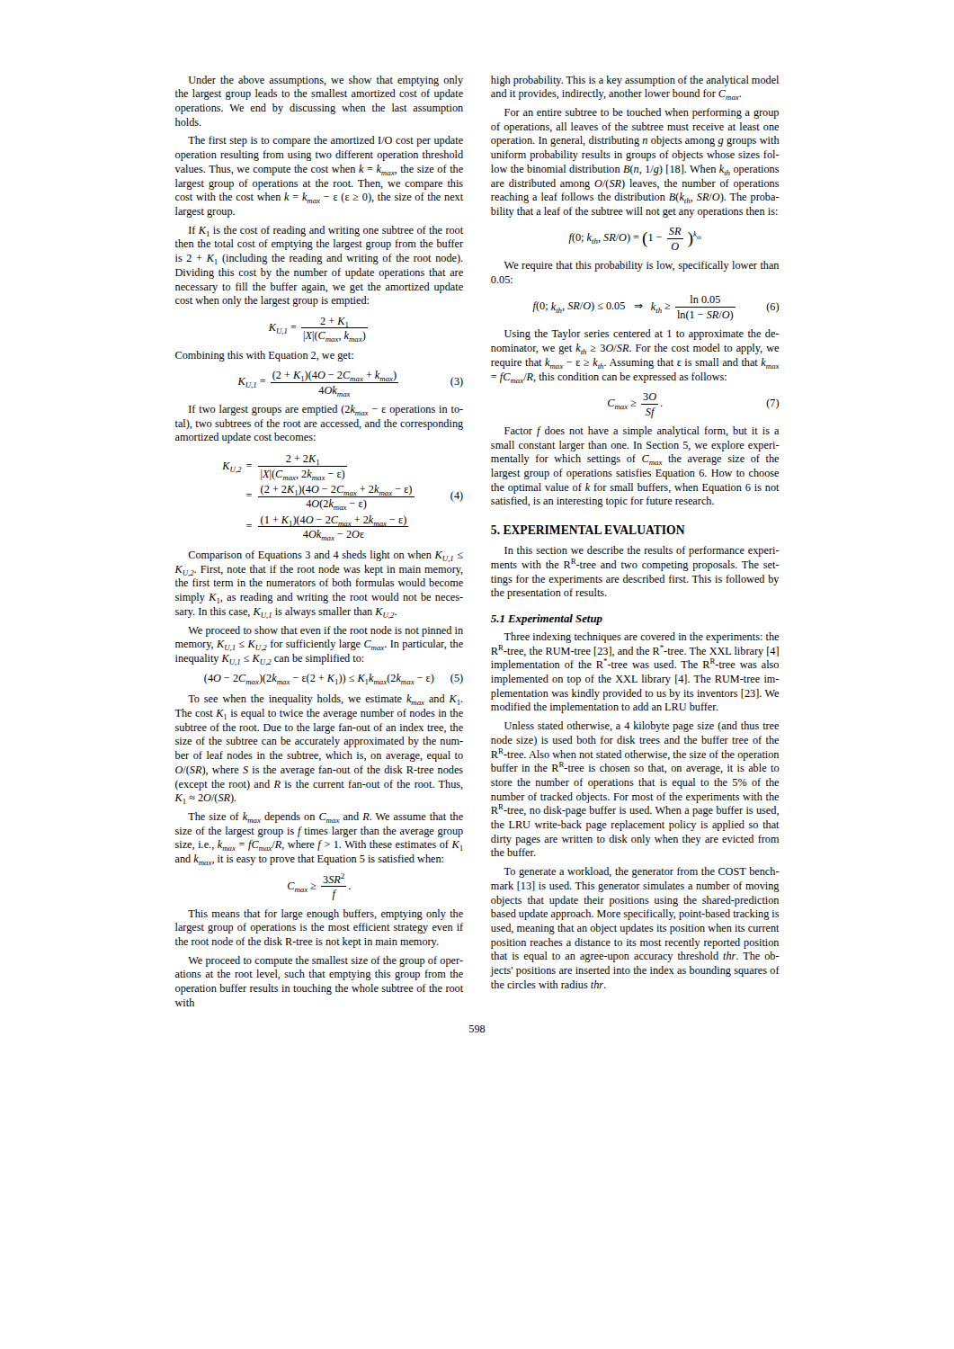Under the above assumptions, we show that emptying only the largest group leads to the smallest amortized cost of update operations. We end by discussing when the last assumption holds.
The first step is to compare the amortized I/O cost per update operation resulting from using two different operation threshold values. Thus, we compute the cost when k = kmax, the size of the largest group of operations at the root. Then, we compare this cost with the cost when k = kmax − ε (ε ≥ 0), the size of the next largest group.
If K1 is the cost of reading and writing one subtree of the root then the total cost of emptying the largest group from the buffer is 2 + K1 (including the reading and writing of the root node). Dividing this cost by the number of update operations that are necessary to fill the buffer again, we get the amortized update cost when only the largest group is emptied:
KU,1 = 2 + K1 |X|(Cmax, kmax)
Combining this with Equation 2, we get:
KU,1 = (2 + K1)(4O − 2Cmax + kmax) 4Okmax (3)
If two largest groups are emptied (2kmax − ε operations in total), two subtrees of the root are accessed, and the corresponding amortized update cost becomes:
| K U,2 | = | 2 + 2 K 1 / X /( C max , 2 k max − ε) |
| | = | (2 + 2 K 1 )(4 O − 2 C max + 2 k max − ε) 4 O (2 k max − ε) |
| | = | (1 + K 1 )(4 O − 2 C max + 2 k max − ε) 4 Ok max − 2 O ε |
(4)
Comparison of Equations 3 and 4 sheds light on when KU,1 ≤ KU,2. First, note that if the root node was kept in main memory, the first term in the numerators of both formulas would become simply K1, as reading and writing the root would not be necessary. In this case, KU,1 is always smaller than KU,2.
We proceed to show that even if the root node is not pinned in memory, KU,1 ≤ KU,2 for sufficiently large Cmax. In particular, the inequality KU,1 ≤ KU,2 can be simplified to:
(4O − 2Cmax)(2kmax − ε(2 + K1)) ≤ K1kmax(2kmax − ε) (5)
To see when the inequality holds, we estimate kmax and K1. The cost K1 is equal to twice the average number of nodes in the subtree of the root. Due to the large fan-out of an index tree, the size of the subtree can be accurately approximated by the number of leaf nodes in the subtree, which is, on average, equal to O/(SR), where S is the average fan-out of the disk R-tree nodes (except the root) and R is the current fan-out of the root. Thus, K1 ≈ 2O/(SR).
The size of kmax depends on Cmax and R. We assume that the size of the largest group is f times larger than the average group size, i.e., kmax = fCmax/R, where f > 1. With these estimates of K1 and kmax, it is easy to prove that Equation 5 is satisfied when:
Cmax ≥ 3SR2 f .
This means that for large enough buffers, emptying only the largest group of operations is the most efficient strategy even if the root node of the disk R-tree is not kept in main memory.
We proceed to compute the smallest size of the group of operations at the root level, such that emptying this group from the operation buffer results in touching the whole subtree of the root with
high probability. This is a key assumption of the analytical model and it provides, indirectly, another lower bound for Cmax.
For an entire subtree to be touched when performing a group of operations, all leaves of the subtree must receive at least one operation. In general, distributing n objects among g groups with uniform probability results in groups of objects whose sizes follow the binomial distribution B(n, 1/g) [18]. When kth operations are distributed among O/(SR) leaves, the number of operations reaching a leaf follows the distribution B(kth, SR/O). The probability that a leaf of the subtree will not get any operations then is:
f(0; kth, SR/O) = (1 − SR O )kth
We require that this probability is low, specifically lower than 0.05:
f(0; kth, SR/O) ≤ 0.05 ⇒ kth ≥ ln 0.05 ln(1 − SR/O) (6)
Using the Taylor series centered at 1 to approximate the denominator, we get kth ≥ 3O/SR. For the cost model to apply, we require that kmax − ε ≥ kth. Assuming that ε is small and that kmax = fCmax/R, this condition can be expressed as follows:
Cmax ≥ 3O Sf . (7)
Factor f does not have a simple analytical form, but it is a small constant larger than one. In Section 5, we explore experimentally for which settings of Cmax the average size of the largest group of operations satisfies Equation 6. How to choose the optimal value of k for small buffers, when Equation 6 is not satisfied, is an interesting topic for future research.
5. EXPERIMENTAL EVALUATION
In this section we describe the results of performance experiments with the RR-tree and two competing proposals. The settings for the experiments are described first. This is followed by the presentation of results.
5.1 Experimental Setup
Three indexing techniques are covered in the experiments: the RR-tree, the RUM-tree [23], and the R*-tree. The XXL library [4] implementation of the R*-tree was used. The RR-tree was also implemented on top of the XXL library [4]. The RUM-tree implementation was kindly provided to us by its inventors [23]. We modified the implementation to add an LRU buffer.
Unless stated otherwise, a 4 kilobyte page size (and thus tree node size) is used both for disk trees and the buffer tree of the RR-tree. Also when not stated otherwise, the size of the operation buffer in the RR-tree is chosen so that, on average, it is able to store the number of operations that is equal to the 5% of the number of tracked objects. For most of the experiments with the RR-tree, no disk-page buffer is used. When a page buffer is used, the LRU write-back page replacement policy is applied so that dirty pages are written to disk only when they are evicted from the buffer.
To generate a workload, the generator from the COST benchmark [13] is used. This generator simulates a number of moving objects that update their positions using the shared-prediction based update approach. More specifically, point-based tracking is used, meaning that an object updates its position when its current position reaches a distance to its most recently reported position that is equal to an agree-upon accuracy threshold thr. The objects' positions are inserted into the index as bounding squares of the circles with radius thr.
598